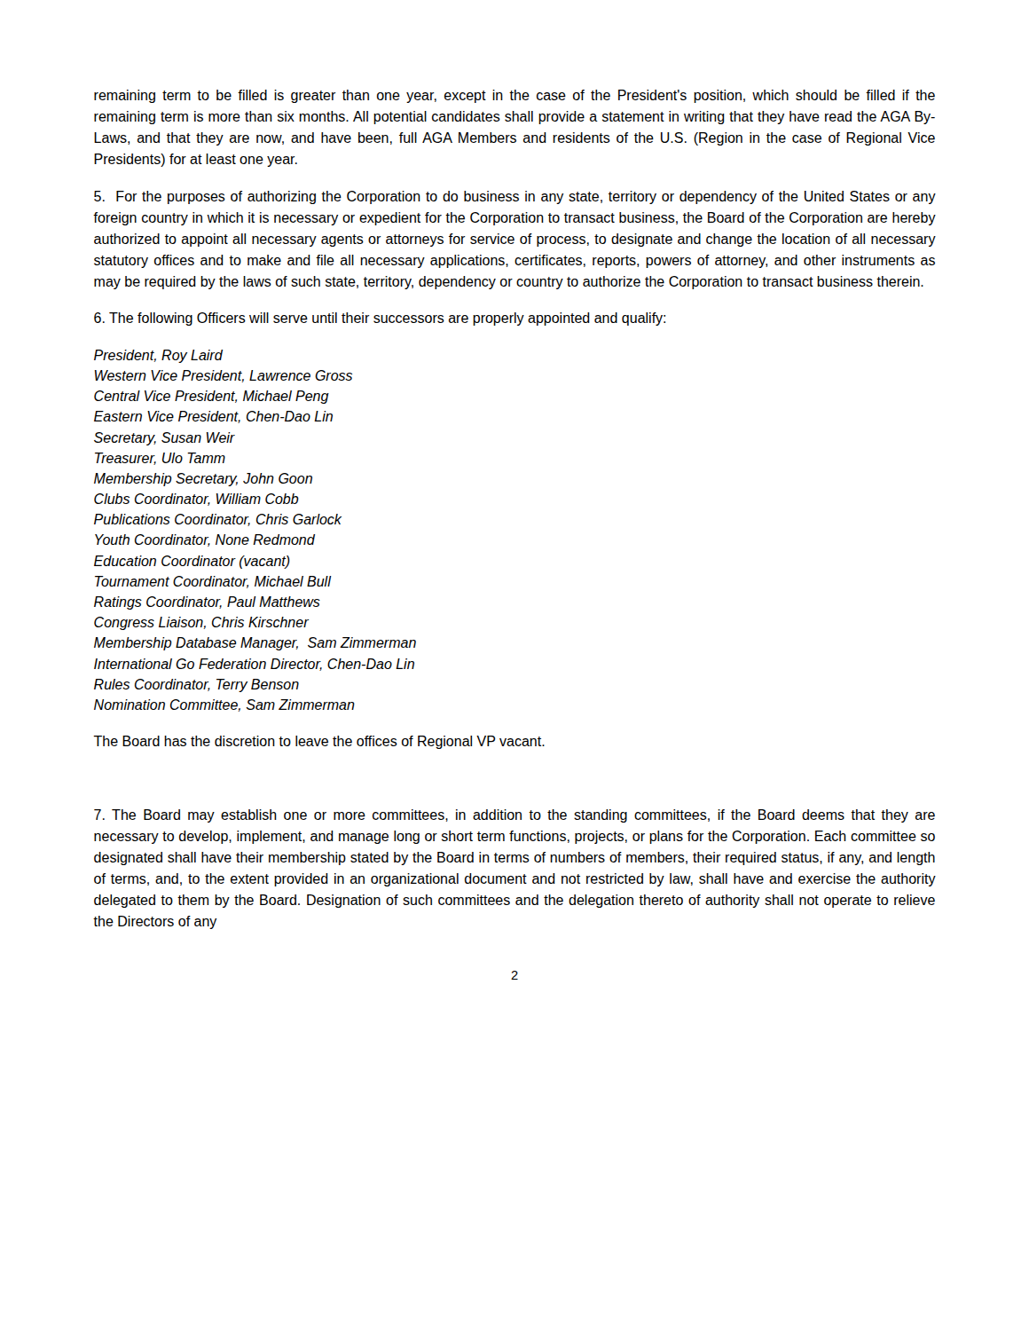remaining term to be filled is greater than one year, except in the case of the President's position, which should be filled if the remaining term is more than six months. All potential candidates shall provide a statement in writing that they have read the AGA By-Laws, and that they are now, and have been, full AGA Members and residents of the U.S. (Region in the case of Regional Vice Presidents) for at least one year.
5. For the purposes of authorizing the Corporation to do business in any state, territory or dependency of the United States or any foreign country in which it is necessary or expedient for the Corporation to transact business, the Board of the Corporation are hereby authorized to appoint all necessary agents or attorneys for service of process, to designate and change the location of all necessary statutory offices and to make and file all necessary applications, certificates, reports, powers of attorney, and other instruments as may be required by the laws of such state, territory, dependency or country to authorize the Corporation to transact business therein.
6. The following Officers will serve until their successors are properly appointed and qualify:
President, Roy Laird
Western Vice President, Lawrence Gross
Central Vice President, Michael Peng
Eastern Vice President, Chen-Dao Lin
Secretary, Susan Weir
Treasurer, Ulo Tamm
Membership Secretary, John Goon
Clubs Coordinator, William Cobb
Publications Coordinator, Chris Garlock
Youth Coordinator, None Redmond
Education Coordinator (vacant)
Tournament Coordinator, Michael Bull
Ratings Coordinator, Paul Matthews
Congress Liaison, Chris Kirschner
Membership Database Manager, Sam Zimmerman
International Go Federation Director, Chen-Dao Lin
Rules Coordinator, Terry Benson
Nomination Committee, Sam Zimmerman
The Board has the discretion to leave the offices of Regional VP vacant.
7. The Board may establish one or more committees, in addition to the standing committees, if the Board deems that they are necessary to develop, implement, and manage long or short term functions, projects, or plans for the Corporation. Each committee so designated shall have their membership stated by the Board in terms of numbers of members, their required status, if any, and length of terms, and, to the extent provided in an organizational document and not restricted by law, shall have and exercise the authority delegated to them by the Board. Designation of such committees and the delegation thereto of authority shall not operate to relieve the Directors of any
2